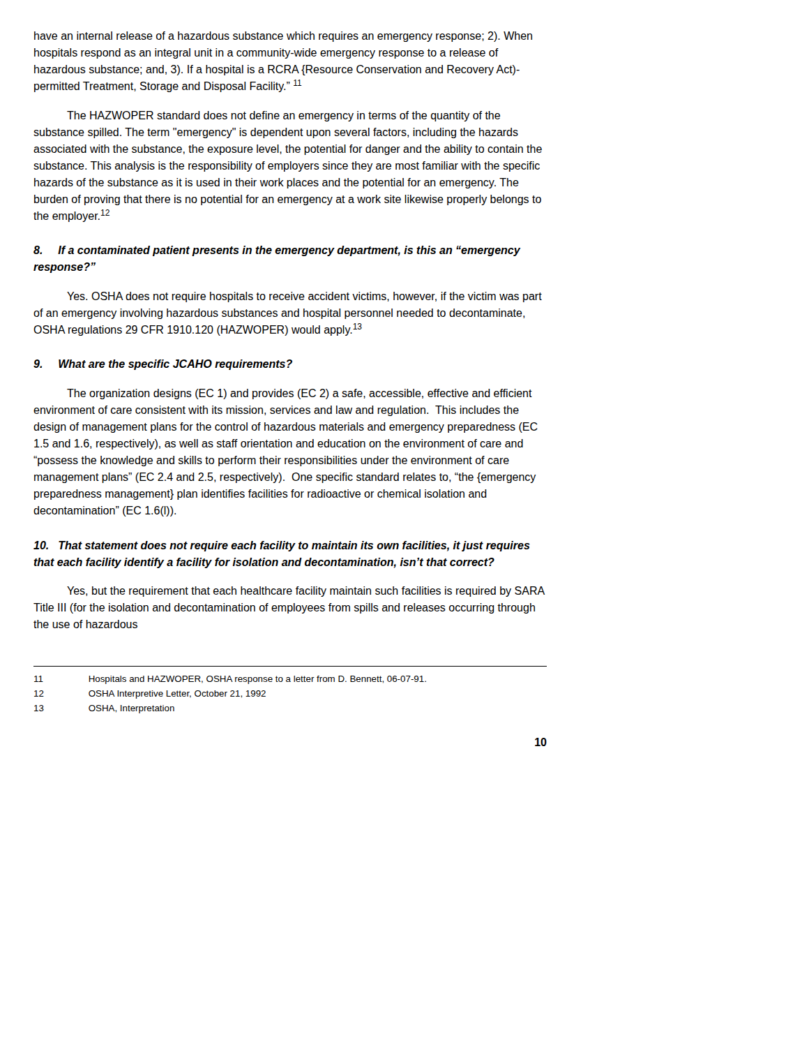have an internal release of a hazardous substance which requires an emergency response; 2). When hospitals respond as an integral unit in a community-wide emergency response to a release of hazardous substance; and, 3). If a hospital is a RCRA {Resource Conservation and Recovery Act)-permitted Treatment, Storage and Disposal Facility.” 11
The HAZWOPER standard does not define an emergency in terms of the quantity of the substance spilled. The term "emergency" is dependent upon several factors, including the hazards associated with the substance, the exposure level, the potential for danger and the ability to contain the substance. This analysis is the responsibility of employers since they are most familiar with the specific hazards of the substance as it is used in their work places and the potential for an emergency. The burden of proving that there is no potential for an emergency at a work site likewise properly belongs to the employer.12
8. If a contaminated patient presents in the emergency department, is this an “emergency response?”
Yes. OSHA does not require hospitals to receive accident victims, however, if the victim was part of an emergency involving hazardous substances and hospital personnel needed to decontaminate, OSHA regulations 29 CFR 1910.120 (HAZWOPER) would apply.13
9. What are the specific JCAHO requirements?
The organization designs (EC 1) and provides (EC 2) a safe, accessible, effective and efficient environment of care consistent with its mission, services and law and regulation. This includes the design of management plans for the control of hazardous materials and emergency preparedness (EC 1.5 and 1.6, respectively), as well as staff orientation and education on the environment of care and “possess the knowledge and skills to perform their responsibilities under the environment of care management plans” (EC 2.4 and 2.5, respectively). One specific standard relates to, “the {emergency preparedness management} plan identifies facilities for radioactive or chemical isolation and decontamination” (EC 1.6(l)).
10. That statement does not require each facility to maintain its own facilities, it just requires that each facility identify a facility for isolation and decontamination, isn’t that correct?
Yes, but the requirement that each healthcare facility maintain such facilities is required by SARA Title III (for the isolation and decontamination of employees from spills and releases occurring through the use of hazardous
| 11 | Hospitals and HAZWOPER, OSHA response to a letter from D. Bennett, 06-07-91. |
| 12 | OSHA Interpretive Letter, October 21, 1992 |
| 13 | OSHA, Interpretation |
10